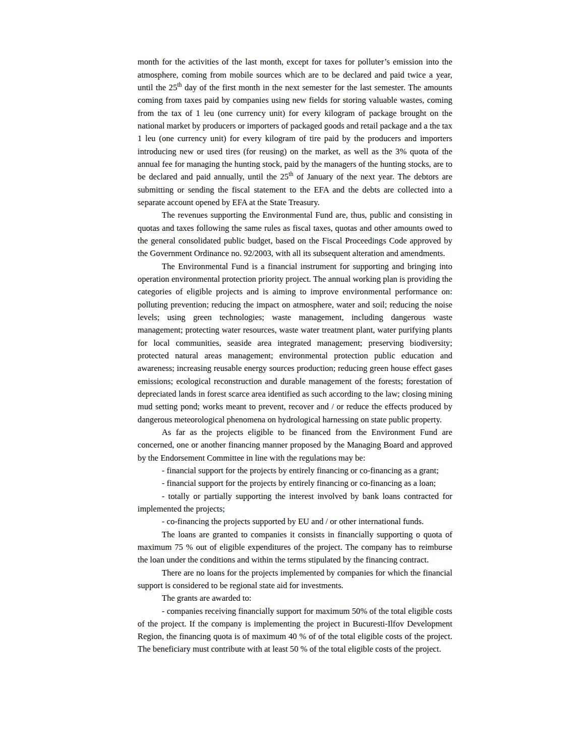month for the activities of the last month, except for taxes for polluter’s emission into the atmosphere, coming from mobile sources which are to be declared and paid twice a year, until the 25th day of the first month in the next semester for the last semester. The amounts coming from taxes paid by companies using new fields for storing valuable wastes, coming from the tax of 1 leu (one currency unit) for every kilogram of package brought on the national market by producers or importers of packaged goods and retail package and a the tax 1 leu (one currency unit) for every kilogram of tire paid by the producers and importers introducing new or used tires (for reusing) on the market, as well as the 3% quota of the annual fee for managing the hunting stock, paid by the managers of the hunting stocks, are to be declared and paid annually, until the 25th of January of the next year. The debtors are submitting or sending the fiscal statement to the EFA and the debts are collected into a separate account opened by EFA at the State Treasury.
The revenues supporting the Environmental Fund are, thus, public and consisting in quotas and taxes following the same rules as fiscal taxes, quotas and other amounts owed to the general consolidated public budget, based on the Fiscal Proceedings Code approved by the Government Ordinance no. 92/2003, with all its subsequent alteration and amendments.
The Environmental Fund is a financial instrument for supporting and bringing into operation environmental protection priority project. The annual working plan is providing the categories of eligible projects and is aiming to improve environmental performance on: polluting prevention; reducing the impact on atmosphere, water and soil; reducing the noise levels; using green technologies; waste management, including dangerous waste management; protecting water resources, waste water treatment plant, water purifying plants for local communities, seaside area integrated management; preserving biodiversity; protected natural areas management; environmental protection public education and awareness; increasing reusable energy sources production; reducing green house effect gases emissions; ecological reconstruction and durable management of the forests; forestation of depreciated lands in forest scarce area identified as such according to the law; closing mining mud setting pond; works meant to prevent, recover and / or reduce the effects produced by dangerous meteorological phenomena on hydrological harnessing on state public property.
As far as the projects eligible to be financed from the Environment Fund are concerned, one or another financing manner proposed by the Managing Board and approved by the Endorsement Committee in line with the regulations may be:
- financial support for the projects by entirely financing or co-financing as a grant;
- financial support for the projects by entirely financing or co-financing as a loan;
- totally or partially supporting the interest involved by bank loans contracted for implemented the projects;
- co-financing the projects supported by EU and / or other international funds.
The loans are granted to companies it consists in financially supporting o quota of maximum 75 % out of eligible expenditures of the project. The company has to reimburse the loan under the conditions and within the terms stipulated by the financing contract.
There are no loans for the projects implemented by companies for which the financial support is considered to be regional state aid for investments.
The grants are awarded to:
- companies receiving financially support for maximum 50% of the total eligible costs of the project. If the company is implementing the project in Bucuresti-Ilfov Development Region, the financing quota is of maximum 40 % of of the total eligible costs of the project. The beneficiary must contribute with at least 50 % of the total eligible costs of the project.